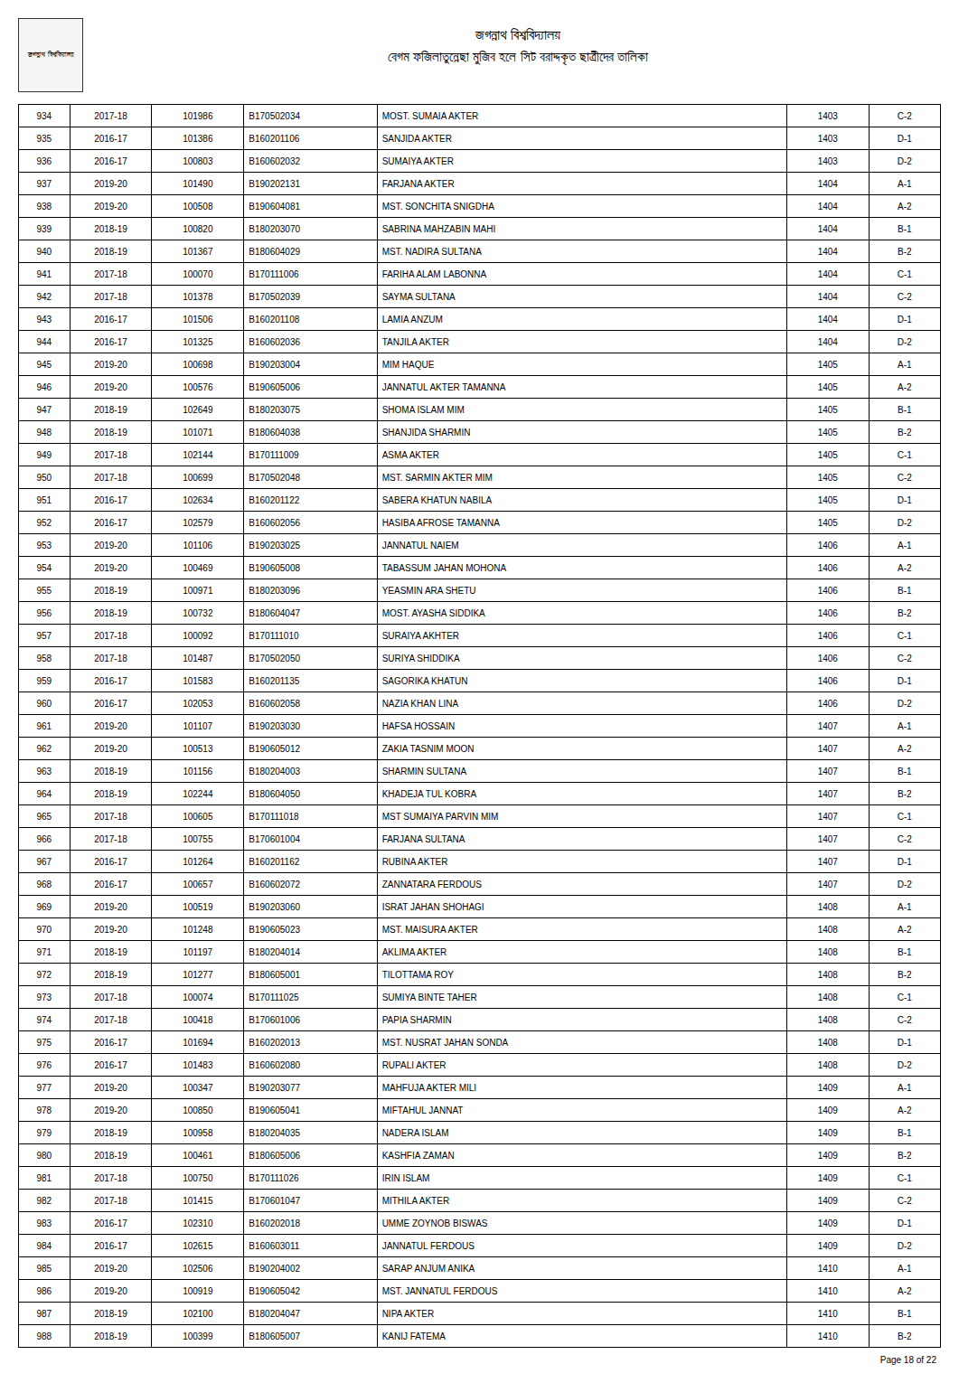জগন্নাথ বিশ্ববিদ্যালয়
জগন্নাথ বিশ্ববিদ্যালয়
বেগম ফজিলাতুন্নেছা মুজিব হলে সিট বরাদ্দকৃত ছাত্রীদের তালিকা
| 934 | 2017-18 | 101986 | B170502034 | MOST. SUMAIA AKTER | 1403 | C-2 |
| 935 | 2016-17 | 101386 | B160201106 | SANJIDA AKTER | 1403 | D-1 |
| 936 | 2016-17 | 100803 | B160602032 | SUMAIYA AKTER | 1403 | D-2 |
| 937 | 2019-20 | 101490 | B190202131 | FARJANA AKTER | 1404 | A-1 |
| 938 | 2019-20 | 100508 | B190604081 | MST. SONCHITA SNIGDHA | 1404 | A-2 |
| 939 | 2018-19 | 100820 | B180203070 | SABRINA MAHZABIN MAHI | 1404 | B-1 |
| 940 | 2018-19 | 101367 | B180604029 | MST. NADIRA SULTANA | 1404 | B-2 |
| 941 | 2017-18 | 100070 | B170111006 | FARIHA ALAM LABONNA | 1404 | C-1 |
| 942 | 2017-18 | 101378 | B170502039 | SAYMA SULTANA | 1404 | C-2 |
| 943 | 2016-17 | 101506 | B160201108 | LAMIA ANZUM | 1404 | D-1 |
| 944 | 2016-17 | 101325 | B160602036 | TANJILA AKTER | 1404 | D-2 |
| 945 | 2019-20 | 100698 | B190203004 | MIM HAQUE | 1405 | A-1 |
| 946 | 2019-20 | 100576 | B190605006 | JANNATUL AKTER TAMANNA | 1405 | A-2 |
| 947 | 2018-19 | 102649 | B180203075 | SHOMA ISLAM MIM | 1405 | B-1 |
| 948 | 2018-19 | 101071 | B180604038 | SHANJIDA SHARMIN | 1405 | B-2 |
| 949 | 2017-18 | 102144 | B170111009 | ASMA AKTER | 1405 | C-1 |
| 950 | 2017-18 | 100699 | B170502048 | MST. SARMIN AKTER MIM | 1405 | C-2 |
| 951 | 2016-17 | 102634 | B160201122 | SABERA KHATUN NABILA | 1405 | D-1 |
| 952 | 2016-17 | 102579 | B160602056 | HASIBA AFROSE TAMANNA | 1405 | D-2 |
| 953 | 2019-20 | 101106 | B190203025 | JANNATUL NAIEM | 1406 | A-1 |
| 954 | 2019-20 | 100469 | B190605008 | TABASSUM JAHAN MOHONA | 1406 | A-2 |
| 955 | 2018-19 | 100971 | B180203096 | YEASMIN ARA SHETU | 1406 | B-1 |
| 956 | 2018-19 | 100732 | B180604047 | MOST. AYASHA SIDDIKA | 1406 | B-2 |
| 957 | 2017-18 | 100092 | B170111010 | SURAIYA AKHTER | 1406 | C-1 |
| 958 | 2017-18 | 101487 | B170502050 | SURIYA SHIDDIKA | 1406 | C-2 |
| 959 | 2016-17 | 101583 | B160201135 | SAGORIKA KHATUN | 1406 | D-1 |
| 960 | 2016-17 | 102053 | B160602058 | NAZIA KHAN LINA | 1406 | D-2 |
| 961 | 2019-20 | 101107 | B190203030 | HAFSA HOSSAIN | 1407 | A-1 |
| 962 | 2019-20 | 100513 | B190605012 | ZAKIA TASNIM MOON | 1407 | A-2 |
| 963 | 2018-19 | 101156 | B180204003 | SHARMIN SULTANA | 1407 | B-1 |
| 964 | 2018-19 | 102244 | B180604050 | KHADEJA TUL KOBRA | 1407 | B-2 |
| 965 | 2017-18 | 100605 | B170111018 | MST SUMAIYA PARVIN MIM | 1407 | C-1 |
| 966 | 2017-18 | 100755 | B170601004 | FARJANA SULTANA | 1407 | C-2 |
| 967 | 2016-17 | 101264 | B160201162 | RUBINA AKTER | 1407 | D-1 |
| 968 | 2016-17 | 100657 | B160602072 | ZANNATARA FERDOUS | 1407 | D-2 |
| 969 | 2019-20 | 100519 | B190203060 | ISRAT JAHAN SHOHAGI | 1408 | A-1 |
| 970 | 2019-20 | 101248 | B190605023 | MST. MAISURA AKTER | 1408 | A-2 |
| 971 | 2018-19 | 101197 | B180204014 | AKLIMA AKTER | 1408 | B-1 |
| 972 | 2018-19 | 101277 | B180605001 | TILOTTAMA ROY | 1408 | B-2 |
| 973 | 2017-18 | 100074 | B170111025 | SUMIYA BINTE TAHER | 1408 | C-1 |
| 974 | 2017-18 | 100418 | B170601006 | PAPIA SHARMIN | 1408 | C-2 |
| 975 | 2016-17 | 101694 | B160202013 | MST. NUSRAT JAHAN SONDA | 1408 | D-1 |
| 976 | 2016-17 | 101483 | B160602080 | RUPALI AKTER | 1408 | D-2 |
| 977 | 2019-20 | 100347 | B190203077 | MAHFUJA AKTER MILI | 1409 | A-1 |
| 978 | 2019-20 | 100850 | B190605041 | MIFTAHUL JANNAT | 1409 | A-2 |
| 979 | 2018-19 | 100958 | B180204035 | NADERA ISLAM | 1409 | B-1 |
| 980 | 2018-19 | 100461 | B180605006 | KASHFIA ZAMAN | 1409 | B-2 |
| 981 | 2017-18 | 100750 | B170111026 | IRIN ISLAM | 1409 | C-1 |
| 982 | 2017-18 | 101415 | B170601047 | MITHILA AKTER | 1409 | C-2 |
| 983 | 2016-17 | 102310 | B160202018 | UMME ZOYNOB BISWAS | 1409 | D-1 |
| 984 | 2016-17 | 102615 | B160603011 | JANNATUL FERDOUS | 1409 | D-2 |
| 985 | 2019-20 | 102506 | B190204002 | SARAP ANJUM ANIKA | 1410 | A-1 |
| 986 | 2019-20 | 100919 | B190605042 | MST. JANNATUL FERDOUS | 1410 | A-2 |
| 987 | 2018-19 | 102100 | B180204047 | NIPA AKTER | 1410 | B-1 |
| 988 | 2018-19 | 100399 | B180605007 | KANIJ FATEMA | 1410 | B-2 |
Page 18 of 22